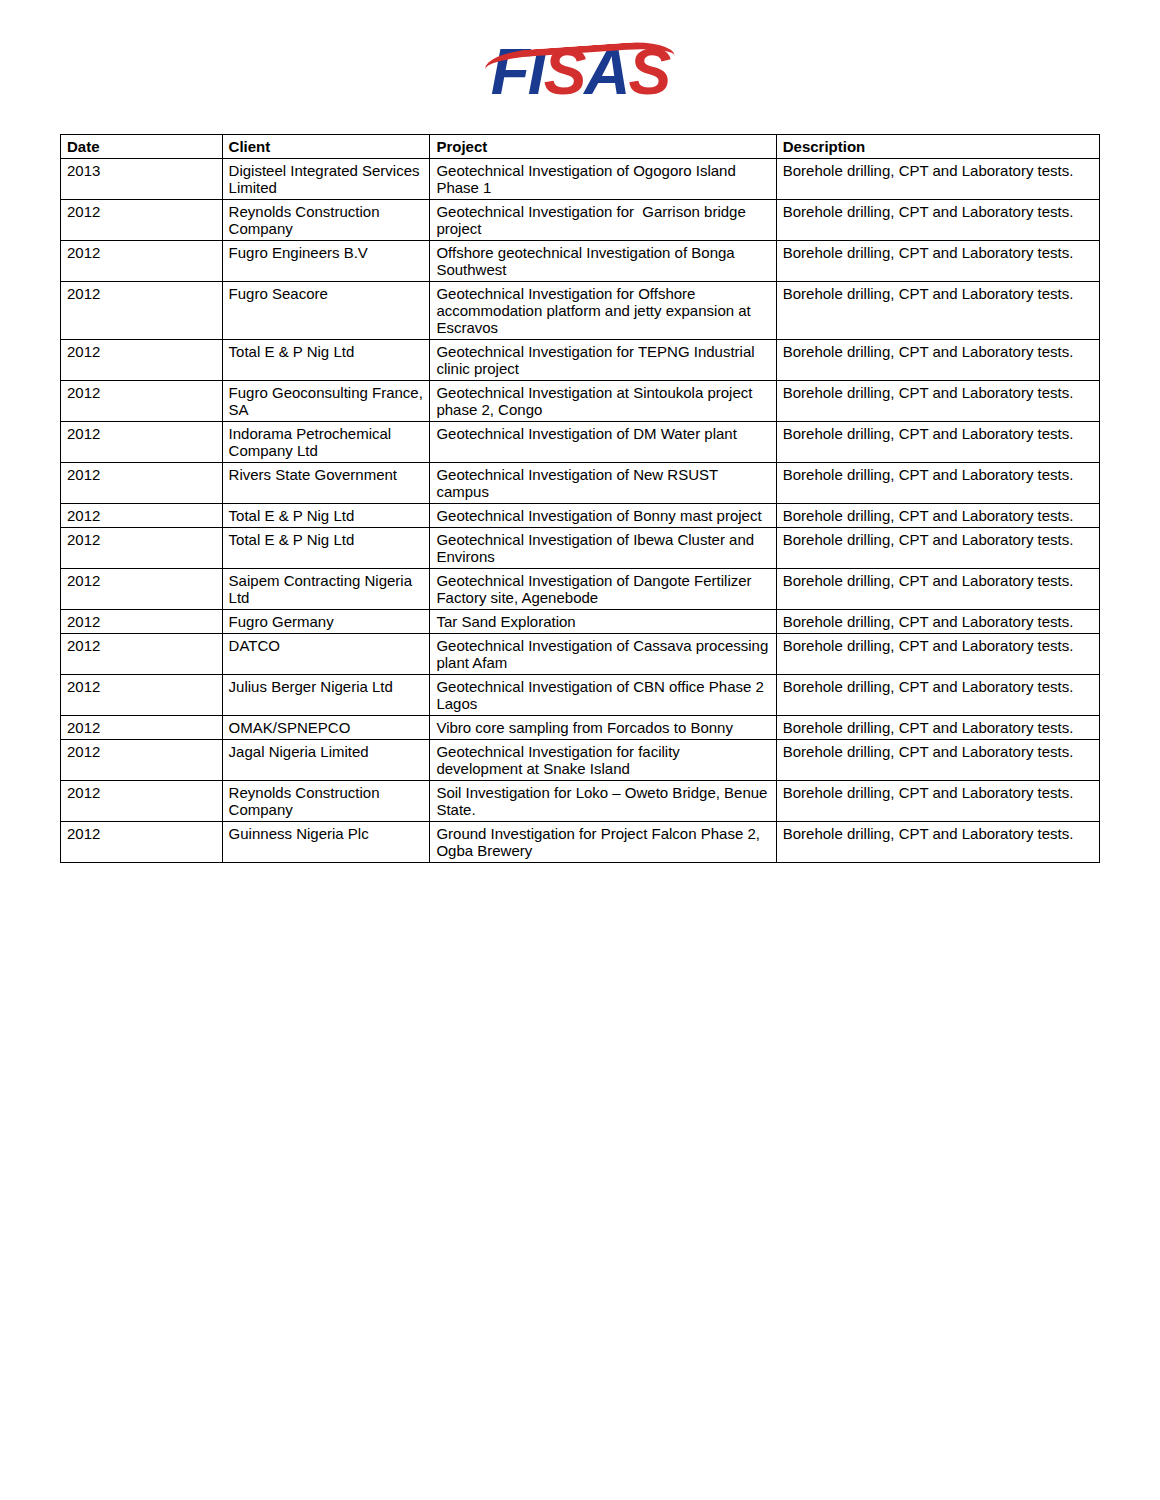FISAS
| Date | Client | Project | Description |
| --- | --- | --- | --- |
| 2013 | Digisteel Integrated Services Limited | Geotechnical Investigation of Ogogoro Island Phase 1 | Borehole drilling, CPT and Laboratory tests. |
| 2012 | Reynolds Construction Company | Geotechnical Investigation for Garrison bridge project | Borehole drilling, CPT and Laboratory tests. |
| 2012 | Fugro Engineers B.V | Offshore geotechnical Investigation of Bonga Southwest | Borehole drilling, CPT and Laboratory tests. |
| 2012 | Fugro Seacore | Geotechnical Investigation for Offshore accommodation platform and jetty expansion at Escravos | Borehole drilling, CPT and Laboratory tests. |
| 2012 | Total E & P Nig Ltd | Geotechnical Investigation for TEPNG Industrial clinic project | Borehole drilling, CPT and Laboratory tests. |
| 2012 | Fugro Geoconsulting France, SA | Geotechnical Investigation at Sintoukola project phase 2, Congo | Borehole drilling, CPT and Laboratory tests. |
| 2012 | Indorama Petrochemical Company Ltd | Geotechnical Investigation of DM Water plant | Borehole drilling, CPT and Laboratory tests. |
| 2012 | Rivers State Government | Geotechnical Investigation of New RSUST campus | Borehole drilling, CPT and Laboratory tests. |
| 2012 | Total E & P Nig Ltd | Geotechnical Investigation of Bonny mast project | Borehole drilling, CPT and Laboratory tests. |
| 2012 | Total E & P Nig Ltd | Geotechnical Investigation of Ibewa Cluster and Environs | Borehole drilling, CPT and Laboratory tests. |
| 2012 | Saipem Contracting Nigeria Ltd | Geotechnical Investigation of Dangote Fertilizer Factory site, Agenebode | Borehole drilling, CPT and Laboratory tests. |
| 2012 | Fugro Germany | Tar Sand Exploration | Borehole drilling, CPT and Laboratory tests. |
| 2012 | DATCO | Geotechnical Investigation of Cassava processing plant Afam | Borehole drilling, CPT and Laboratory tests. |
| 2012 | Julius Berger Nigeria Ltd | Geotechnical Investigation of CBN office Phase 2 Lagos | Borehole drilling, CPT and Laboratory tests. |
| 2012 | OMAK/SPNEPCO | Vibro core sampling from Forcados to Bonny | Borehole drilling, CPT and Laboratory tests. |
| 2012 | Jagal Nigeria Limited | Geotechnical Investigation for facility development at Snake Island | Borehole drilling, CPT and Laboratory tests. |
| 2012 | Reynolds Construction Company | Soil Investigation for Loko – Oweto Bridge, Benue State. | Borehole drilling, CPT and Laboratory tests. |
| 2012 | Guinness Nigeria Plc | Ground Investigation for Project Falcon Phase 2, Ogba Brewery | Borehole drilling, CPT and Laboratory tests. |